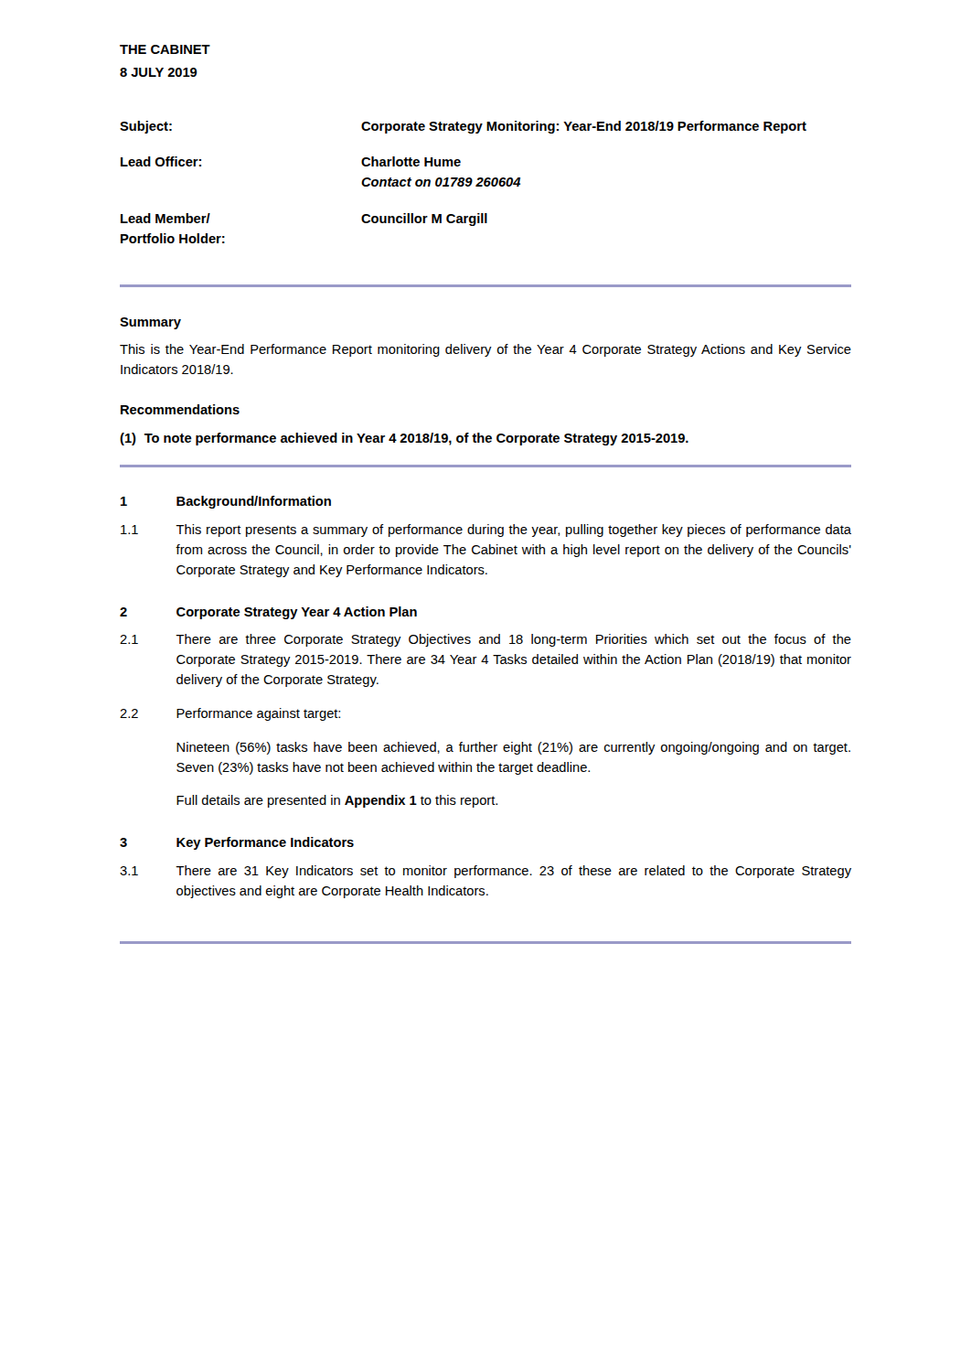THE CABINET
8 JULY 2019
| Subject: | Corporate Strategy Monitoring: Year-End 2018/19 Performance Report |
| Lead Officer: | Charlotte Hume Contact on 01789 260604 |
| Lead Member/ Portfolio Holder: | Councillor M Cargill |
Summary
This is the Year-End Performance Report monitoring delivery of the Year 4 Corporate Strategy Actions and Key Service Indicators 2018/19.
Recommendations
(1) To note performance achieved in Year 4 2018/19, of the Corporate Strategy 2015-2019.
1 Background/Information
1.1
This report presents a summary of performance during the year, pulling together key pieces of performance data from across the Council, in order to provide The Cabinet with a high level report on the delivery of the Councils' Corporate Strategy and Key Performance Indicators.
2 Corporate Strategy Year 4 Action Plan
2.1
There are three Corporate Strategy Objectives and 18 long-term Priorities which set out the focus of the Corporate Strategy 2015-2019. There are 34 Year 4 Tasks detailed within the Action Plan (2018/19) that monitor delivery of the Corporate Strategy.
2.2
Performance against target:
Nineteen (56%) tasks have been achieved, a further eight (21%) are currently ongoing/ongoing and on target. Seven (23%) tasks have not been achieved within the target deadline.
Full details are presented in Appendix 1 to this report.
3 Key Performance Indicators
3.1
There are 31 Key Indicators set to monitor performance. 23 of these are related to the Corporate Strategy objectives and eight are Corporate Health Indicators.